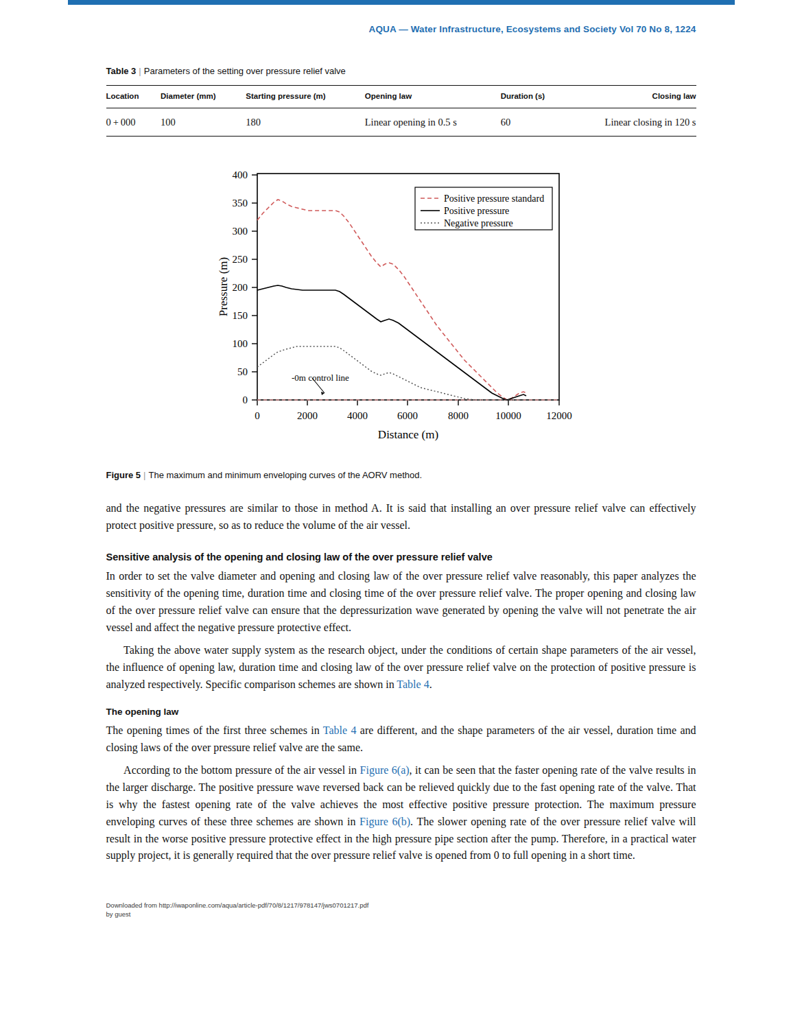AQUA — Water Infrastructure, Ecosystems and Society Vol 70 No 8, 1224
Table 3|Parameters of the setting over pressure relief valve
| Location | Diameter (mm) | Starting pressure (m) | Opening law | Duration (s) | Closing law |
| --- | --- | --- | --- | --- | --- |
| 0 + 000 | 100 | 180 | Linear opening in 0.5 s | 60 | Linear closing in 120 s |
0 50 100 150 200 250 300 350 400 0 2000 4000 6000 8000 10000 12000 Distance (m) Pressure (m) -0m control line Positive pressure standard Positive pressure Negative pressure
Figure 5|The maximum and minimum enveloping curves of the AORV method.
and the negative pressures are similar to those in method A. It is said that installing an over pressure relief valve can effectively protect positive pressure, so as to reduce the volume of the air vessel.
Sensitive analysis of the opening and closing law of the over pressure relief valve
In order to set the valve diameter and opening and closing law of the over pressure relief valve reasonably, this paper analyzes the sensitivity of the opening time, duration time and closing time of the over pressure relief valve. The proper opening and closing law of the over pressure relief valve can ensure that the depressurization wave generated by opening the valve will not penetrate the air vessel and affect the negative pressure protective effect.
Taking the above water supply system as the research object, under the conditions of certain shape parameters of the air vessel, the influence of opening law, duration time and closing law of the over pressure relief valve on the protection of positive pressure is analyzed respectively. Specific comparison schemes are shown in Table 4.
The opening law
The opening times of the first three schemes in Table 4 are different, and the shape parameters of the air vessel, duration time and closing laws of the over pressure relief valve are the same.
According to the bottom pressure of the air vessel in Figure 6(a), it can be seen that the faster opening rate of the valve results in the larger discharge. The positive pressure wave reversed back can be relieved quickly due to the fast opening rate of the valve. That is why the fastest opening rate of the valve achieves the most effective positive pressure protection. The maximum pressure enveloping curves of these three schemes are shown in Figure 6(b). The slower opening rate of the over pressure relief valve will result in the worse positive pressure protective effect in the high pressure pipe section after the pump. Therefore, in a practical water supply project, it is generally required that the over pressure relief valve is opened from 0 to full opening in a short time.
Downloaded from http://iwaponline.com/aqua/article-pdf/70/8/1217/978147/jws0701217.pdf
by guest